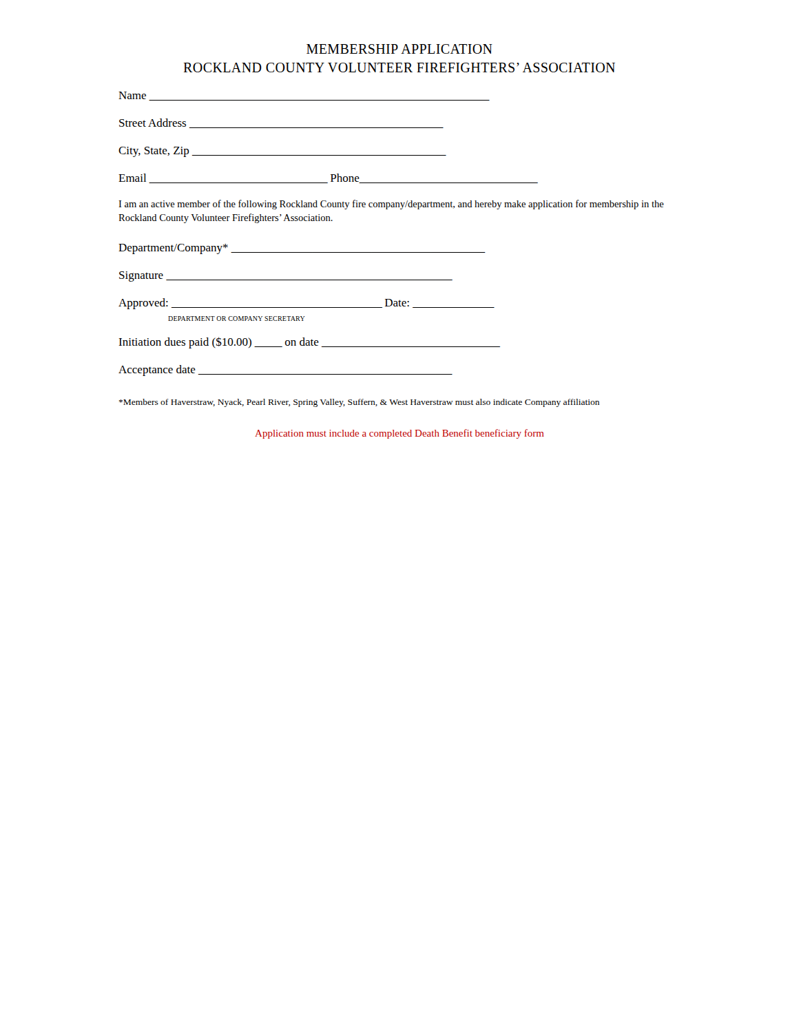MEMBERSHIP APPLICATION
ROCKLAND COUNTY VOLUNTEER FIREFIGHTERS’ ASSOCIATION
Name _______________________________________________________________
Street Address _______________________________________________
City, State, Zip _______________________________________________
Email _________________________________ Phone_________________________________
I am an active member of the following Rockland County fire company/department, and hereby make application for membership in the Rockland County Volunteer Firefighters’ Association.
Department/Company* _______________________________________________
Signature _____________________________________________________
Approved: _______________________________________ Date: _______________
Department or Company Secretary
Initiation dues paid ($10.00) _____ on date _________________________________
Acceptance date _______________________________________________
*Members of Haverstraw, Nyack, Pearl River, Spring Valley, Suffern, & West Haverstraw must also indicate Company affiliation
Application must include a completed Death Benefit beneficiary form